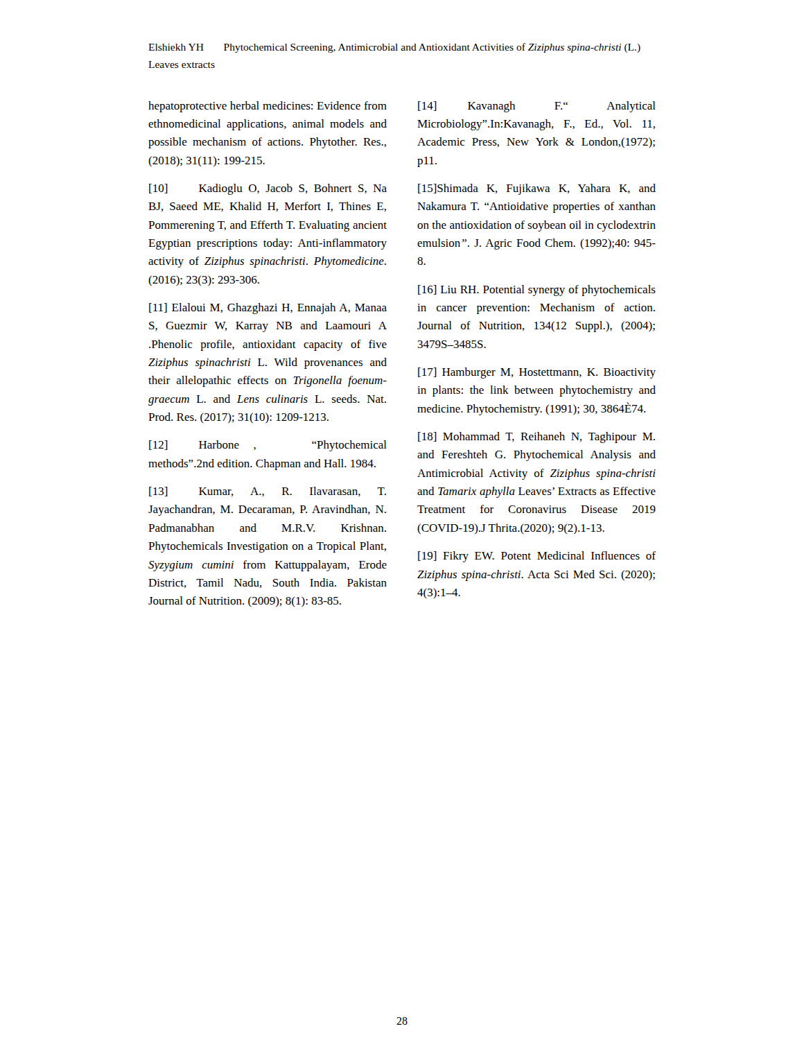Elshiekh YH Phytochemical Screening, Antimicrobial and Antioxidant Activities of Ziziphus spina-christi (L.) Leaves extracts
hepatoprotective herbal medicines: Evidence from ethnomedicinal applications, animal models and possible mechanism of actions. Phytother. Res., (2018); 31(11): 199-215.
[10] Kadioglu O, Jacob S, Bohnert S, Na BJ, Saeed ME, Khalid H, Merfort I, Thines E, Pommerening T, and Efferth T. Evaluating ancient Egyptian prescriptions today: Anti-inflammatory activity of Ziziphus spinachristi. Phytomedicine. (2016); 23(3): 293-306.
[11] Elaloui M, Ghazghazi H, Ennajah A, Manaa S, Guezmir W, Karray NB and Laamouri A .Phenolic profile, antioxidant capacity of five Ziziphus spinachristi L. Wild provenances and their allelopathic effects on Trigonella foenum-graecum L. and Lens culinaris L. seeds. Nat. Prod. Res. (2017); 31(10): 1209-1213.
[12] Harbone , “Phytochemical methods”.2nd edition. Chapman and Hall. 1984.
[13] Kumar, A., R. Ilavarasan, T. Jayachandran, M. Decaraman, P. Aravindhan, N. Padmanabhan and M.R.V. Krishnan. Phytochemicals Investigation on a Tropical Plant, Syzygium cumini from Kattuppalayam, Erode District, Tamil Nadu, South India. Pakistan Journal of Nutrition. (2009); 8(1): 83-85.
[14] Kavanagh F.“ Analytical Microbiology”.In:Kavanagh, F., Ed., Vol. 11, Academic Press, New York & London,(1972); p11.
[15]Shimada K, Fujikawa K, Yahara K, and Nakamura T. “Antioidative properties of xanthan on the antioxidation of soybean oil in cyclodextrin emulsion”. J. Agric Food Chem. (1992);40: 945-8.
[16] Liu RH. Potential synergy of phytochemicals in cancer prevention: Mechanism of action. Journal of Nutrition, 134(12 Suppl.), (2004); 3479S–3485S.
[17] Hamburger M, Hostettmann, K. Bioactivity in plants: the link between phytochemistry and medicine. Phytochemistry. (1991); 30, 3864È74.
[18] Mohammad T, Reihaneh N, Taghipour M. and Fereshteh G. Phytochemical Analysis and Antimicrobial Activity of Ziziphus spina-christi and Tamarix aphylla Leaves’ Extracts as Effective Treatment for Coronavirus Disease 2019 (COVID-19).J Thrita.(2020); 9(2).1-13.
[19] Fikry EW. Potent Medicinal Influences of Ziziphus spina-christi. Acta Sci Med Sci. (2020); 4(3):1–4.
28